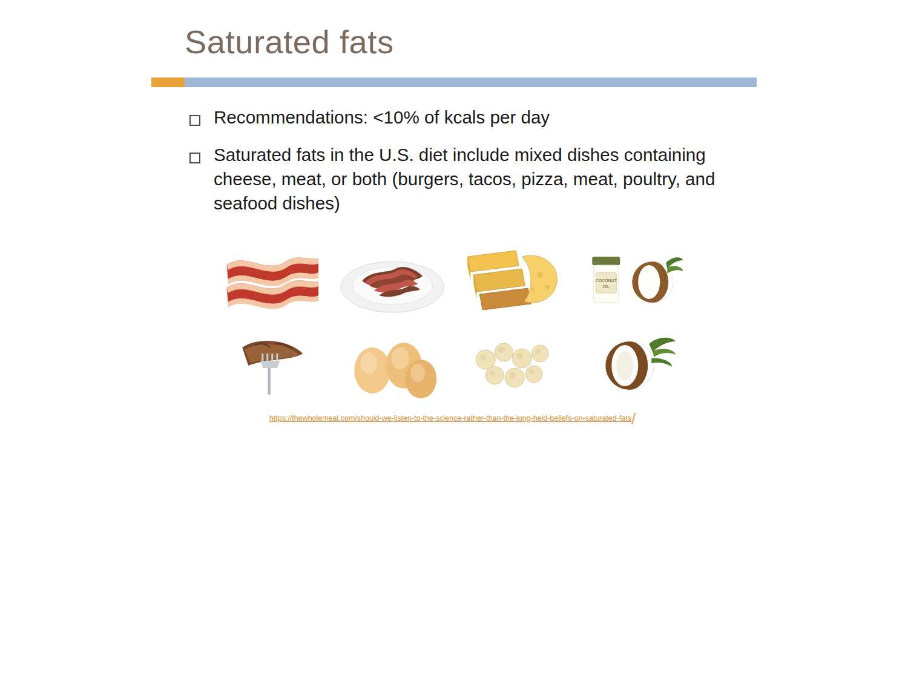Saturated fats
Recommendations: <10% of kcals per day
Saturated fats in the U.S. diet include mixed dishes containing cheese, meat, or both (burgers, tacos, pizza, meat, poultry, and seafood dishes)
COCONUT OIL
https://thewholemeal.com/should-we-listen-to-the-science-rather-than-the-long-held-beliefs-on-saturated-fats/